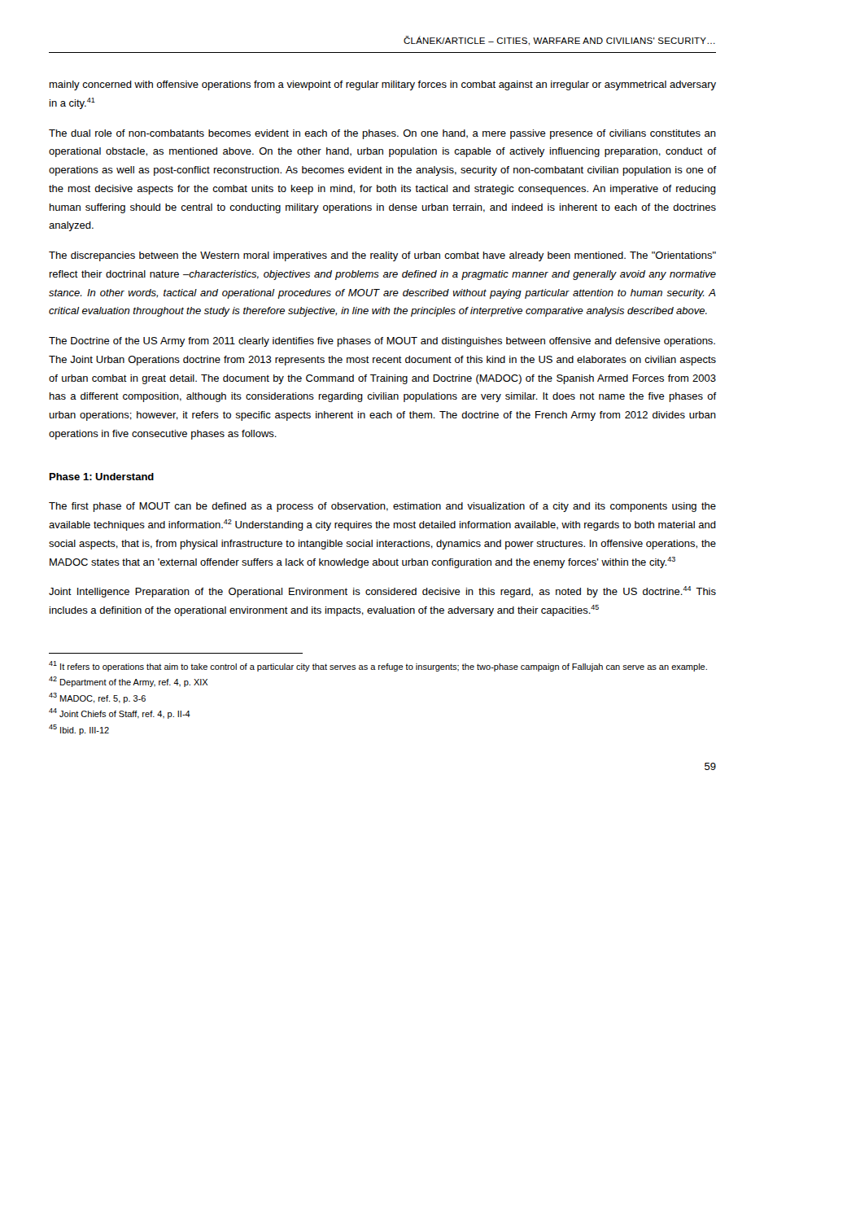ČLÁNEK/ARTICLE – CITIES, WARFARE AND CIVILIANS' SECURITY…
mainly concerned with offensive operations from a viewpoint of regular military forces in combat against an irregular or asymmetrical adversary in a city.41
The dual role of non-combatants becomes evident in each of the phases. On one hand, a mere passive presence of civilians constitutes an operational obstacle, as mentioned above. On the other hand, urban population is capable of actively influencing preparation, conduct of operations as well as post-conflict reconstruction. As becomes evident in the analysis, security of non-combatant civilian population is one of the most decisive aspects for the combat units to keep in mind, for both its tactical and strategic consequences. An imperative of reducing human suffering should be central to conducting military operations in dense urban terrain, and indeed is inherent to each of the doctrines analyzed.
The discrepancies between the Western moral imperatives and the reality of urban combat have already been mentioned. The "Orientations" reflect their doctrinal nature –characteristics, objectives and problems are defined in a pragmatic manner and generally avoid any normative stance. In other words, tactical and operational procedures of MOUT are described without paying particular attention to human security. A critical evaluation throughout the study is therefore subjective, in line with the principles of interpretive comparative analysis described above.
The Doctrine of the US Army from 2011 clearly identifies five phases of MOUT and distinguishes between offensive and defensive operations. The Joint Urban Operations doctrine from 2013 represents the most recent document of this kind in the US and elaborates on civilian aspects of urban combat in great detail. The document by the Command of Training and Doctrine (MADOC) of the Spanish Armed Forces from 2003 has a different composition, although its considerations regarding civilian populations are very similar. It does not name the five phases of urban operations; however, it refers to specific aspects inherent in each of them. The doctrine of the French Army from 2012 divides urban operations in five consecutive phases as follows.
Phase 1: Understand
The first phase of MOUT can be defined as a process of observation, estimation and visualization of a city and its components using the available techniques and information.42 Understanding a city requires the most detailed information available, with regards to both material and social aspects, that is, from physical infrastructure to intangible social interactions, dynamics and power structures. In offensive operations, the MADOC states that an 'external offender suffers a lack of knowledge about urban configuration and the enemy forces' within the city.43
Joint Intelligence Preparation of the Operational Environment is considered decisive in this regard, as noted by the US doctrine.44 This includes a definition of the operational environment and its impacts, evaluation of the adversary and their capacities.45
41 It refers to operations that aim to take control of a particular city that serves as a refuge to insurgents; the two-phase campaign of Fallujah can serve as an example.
42 Department of the Army, ref. 4, p. XIX
43 MADOC, ref. 5, p. 3-6
44 Joint Chiefs of Staff, ref. 4, p. II-4
45 Ibid. p. III-12
59